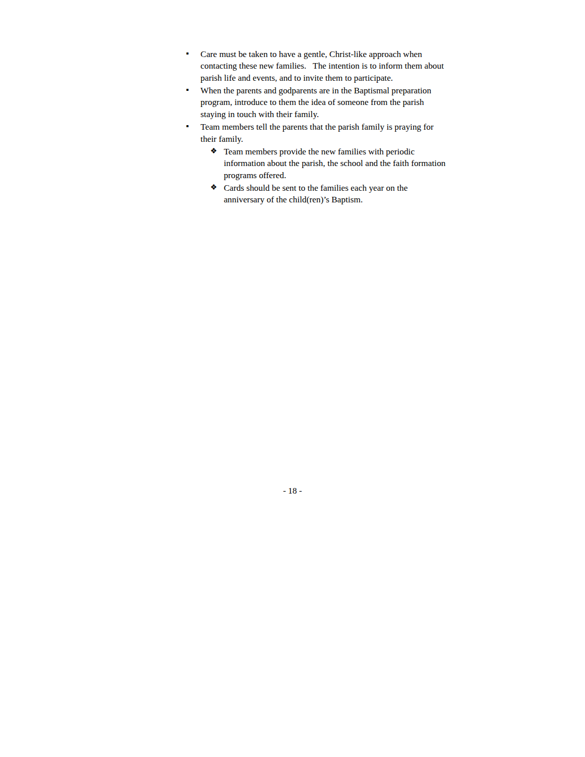Care must be taken to have a gentle, Christ-like approach when contacting these new families. The intention is to inform them about parish life and events, and to invite them to participate.
When the parents and godparents are in the Baptismal preparation program, introduce to them the idea of someone from the parish staying in touch with their family.
Team members tell the parents that the parish family is praying for their family.
Team members provide the new families with periodic information about the parish, the school and the faith formation programs offered.
Cards should be sent to the families each year on the anniversary of the child(ren)’s Baptism.
- 18 -